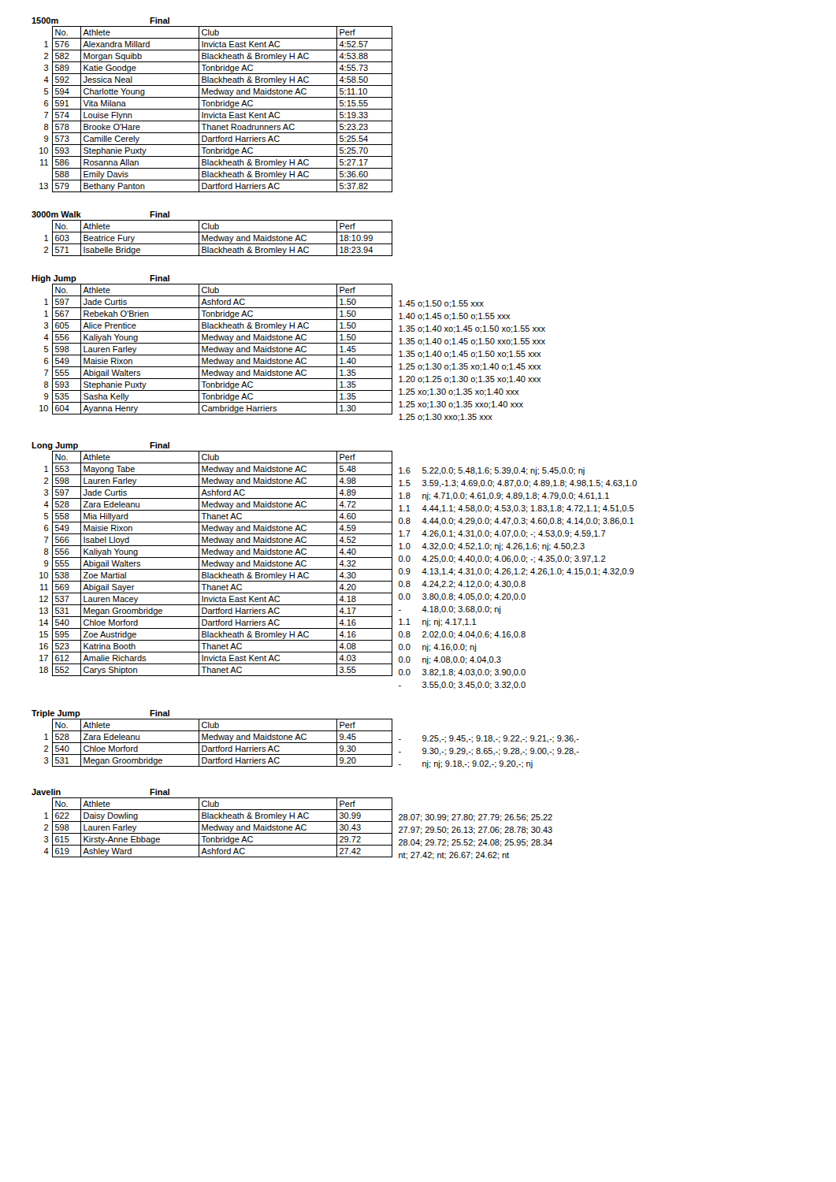1500m Final
| | No. | Athlete | Club | Perf |
| --- | --- | --- | --- | --- |
| 1 | 576 | Alexandra Millard | Invicta East Kent AC | 4:52.57 |
| 2 | 582 | Morgan Squibb | Blackheath & Bromley H AC | 4:53.88 |
| 3 | 589 | Katie Goodge | Tonbridge AC | 4:55.73 |
| 4 | 592 | Jessica Neal | Blackheath & Bromley H AC | 4:58.50 |
| 5 | 594 | Charlotte Young | Medway and Maidstone AC | 5:11.10 |
| 6 | 591 | Vita Milana | Tonbridge AC | 5:15.55 |
| 7 | 574 | Louise Flynn | Invicta East Kent AC | 5:19.33 |
| 8 | 578 | Brooke O'Hare | Thanet Roadrunners AC | 5:23.23 |
| 9 | 573 | Camille Cerely | Dartford Harriers AC | 5:25.54 |
| 10 | 593 | Stephanie Puxty | Tonbridge AC | 5:25.70 |
| 11 | 586 | Rosanna Allan | Blackheath & Bromley H AC | 5:27.17 |
| | 588 | Emily Davis | Blackheath & Bromley H AC | 5:36.60 |
| 13 | 579 | Bethany Panton | Dartford Harriers AC | 5:37.82 |
3000m Walk Final
| | No. | Athlete | Club | Perf |
| --- | --- | --- | --- | --- |
| 1 | 603 | Beatrice Fury | Medway and Maidstone AC | 18:10.99 |
| 2 | 571 | Isabelle Bridge | Blackheath & Bromley H AC | 18:23.94 |
High Jump Final
| | No. | Athlete | Club | Perf |
| --- | --- | --- | --- | --- |
| 1 | 597 | Jade Curtis | Ashford AC | 1.50 |
| 1 | 567 | Rebekah O'Brien | Tonbridge AC | 1.50 |
| 3 | 605 | Alice Prentice | Blackheath & Bromley H AC | 1.50 |
| 4 | 556 | Kaliyah Young | Medway and Maidstone AC | 1.50 |
| 5 | 598 | Lauren Farley | Medway and Maidstone AC | 1.45 |
| 6 | 549 | Maisie Rixon | Medway and Maidstone AC | 1.40 |
| 7 | 555 | Abigail Walters | Medway and Maidstone AC | 1.35 |
| 8 | 593 | Stephanie Puxty | Tonbridge AC | 1.35 |
| 9 | 535 | Sasha Kelly | Tonbridge AC | 1.35 |
| 10 | 604 | Ayanna Henry | Cambridge Harriers | 1.30 |
1.45 o;1.50 o;1.55 xxx
1.40 o;1.45 o;1.50 o;1.55 xxx
1.35 o;1.40 xo;1.45 o;1.50 xo;1.55 xxx
1.35 o;1.40 o;1.45 o;1.50 xxo;1.55 xxx
1.35 o;1.40 o;1.45 o;1.50 xo;1.55 xxx
1.25 o;1.30 o;1.35 xo;1.40 o;1.45 xxx
1.20 o;1.25 o;1.30 o;1.35 xo;1.40 xxx
1.25 xo;1.30 o;1.35 xo;1.40 xxx
1.25 xo;1.30 o;1.35 xxo;1.40 xxx
1.25 o;1.30 xxo;1.35 xxx
Long Jump Final
| | No. | Athlete | Club | Perf |
| --- | --- | --- | --- | --- |
| 1 | 553 | Mayong Tabe | Medway and Maidstone AC | 5.48 |
| 2 | 598 | Lauren Farley | Medway and Maidstone AC | 4.98 |
| 3 | 597 | Jade Curtis | Ashford AC | 4.89 |
| 4 | 528 | Zara Edeleanu | Medway and Maidstone AC | 4.72 |
| 5 | 558 | Mia Hillyard | Thanet AC | 4.60 |
| 6 | 549 | Maisie Rixon | Medway and Maidstone AC | 4.59 |
| 7 | 566 | Isabel Lloyd | Medway and Maidstone AC | 4.52 |
| 8 | 556 | Kaliyah Young | Medway and Maidstone AC | 4.40 |
| 9 | 555 | Abigail Walters | Medway and Maidstone AC | 4.32 |
| 10 | 538 | Zoe Martial | Blackheath & Bromley H AC | 4.30 |
| 11 | 569 | Abigail Sayer | Thanet AC | 4.20 |
| 12 | 537 | Lauren Macey | Invicta East Kent AC | 4.18 |
| 13 | 531 | Megan Groombridge | Dartford Harriers AC | 4.17 |
| 14 | 540 | Chloe Morford | Dartford Harriers AC | 4.16 |
| 15 | 595 | Zoe Austridge | Blackheath & Bromley H AC | 4.16 |
| 16 | 523 | Katrina Booth | Thanet AC | 4.08 |
| 17 | 612 | Amalie Richards | Invicta East Kent AC | 4.03 |
| 18 | 552 | Carys Shipton | Thanet AC | 3.55 |
1.65.22,0.0; 5.48,1.6; 5.39,0.4; nj; 5.45,0.0; nj
1.53.59,-1.3; 4.69,0.0; 4.87,0.0; 4.89,1.8; 4.98,1.5; 4.63,1.0
1.8nj; 4.71,0.0; 4.61,0.9; 4.89,1.8; 4.79,0.0; 4.61,1.1
1.14.44,1.1; 4.58,0.0; 4.53,0.3; 1.83,1.8; 4.72,1.1; 4.51,0.5
0.84.44,0.0; 4.29,0.0; 4.47,0.3; 4.60,0.8; 4.14,0.0; 3.86,0.1
1.74.26,0.1; 4.31,0.0; 4.07,0.0; -; 4.53,0.9; 4.59,1.7
1.04.32,0.0; 4.52,1.0; nj; 4.26,1.6; nj; 4.50,2.3
0.04.25,0.0; 4.40,0.0; 4.06,0.0; -; 4.35,0.0; 3.97,1.2
0.94.13,1.4; 4.31,0.0; 4.26,1.2; 4.26,1.0; 4.15,0.1; 4.32,0.9
0.84.24,2.2; 4.12,0.0; 4.30,0.8
0.03.80,0.8; 4.05,0.0; 4.20,0.0
-4.18,0.0; 3.68,0.0; nj
1.1nj; nj; 4.17,1.1
0.82.02,0.0; 4.04,0.6; 4.16,0.8
0.0nj; 4.16,0.0; nj
0.0nj; 4.08,0.0; 4.04,0.3
0.03.82,1.8; 4.03,0.0; 3.90,0.0
-3.55,0.0; 3.45,0.0; 3.32,0.0
Triple Jump Final
| | No. | Athlete | Club | Perf |
| --- | --- | --- | --- | --- |
| 1 | 528 | Zara Edeleanu | Medway and Maidstone AC | 9.45 |
| 2 | 540 | Chloe Morford | Dartford Harriers AC | 9.30 |
| 3 | 531 | Megan Groombridge | Dartford Harriers AC | 9.20 |
-9.25,-; 9.45,-; 9.18,-; 9.22,-; 9.21,-; 9.36,-
-9.30,-; 9.29,-; 8.65,-; 9.28,-; 9.00,-; 9.28,-
-nj; nj; 9.18,-; 9.02,-; 9.20,-; nj
Javelin Final
| | No. | Athlete | Club | Perf |
| --- | --- | --- | --- | --- |
| 1 | 622 | Daisy Dowling | Blackheath & Bromley H AC | 30.99 |
| 2 | 598 | Lauren Farley | Medway and Maidstone AC | 30.43 |
| 3 | 615 | Kirsty-Anne Ebbage | Tonbridge AC | 29.72 |
| 4 | 619 | Ashley Ward | Ashford AC | 27.42 |
28.07; 30.99; 27.80; 27.79; 26.56; 25.22
27.97; 29.50; 26.13; 27.06; 28.78; 30.43
28.04; 29.72; 25.52; 24.08; 25.95; 28.34
nt; 27.42; nt; 26.67; 24.62; nt